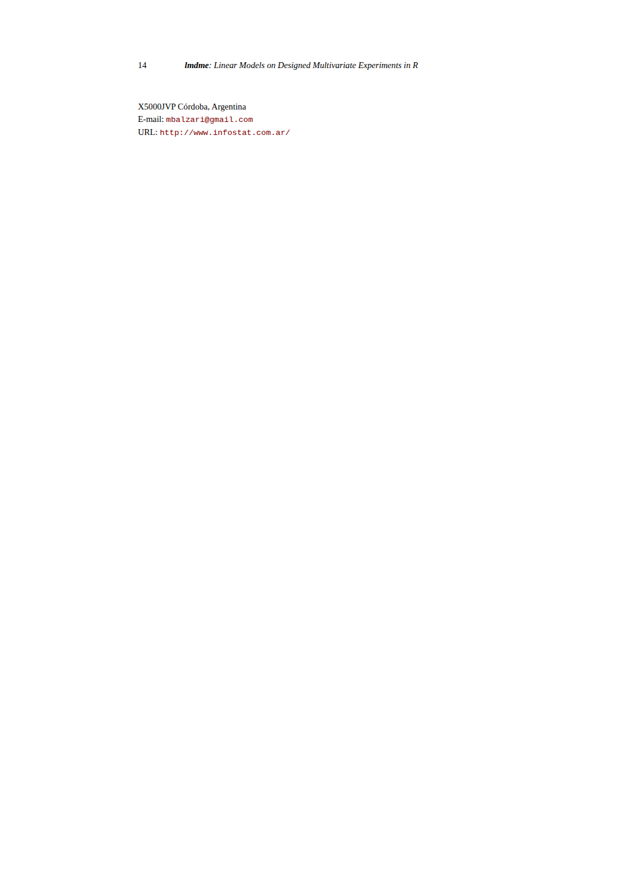14
lmdme: Linear Models on Designed Multivariate Experiments in R
X5000JVP Córdoba, Argentina
E-mail: mbalzari@gmail.com
URL: http://www.infostat.com.ar/